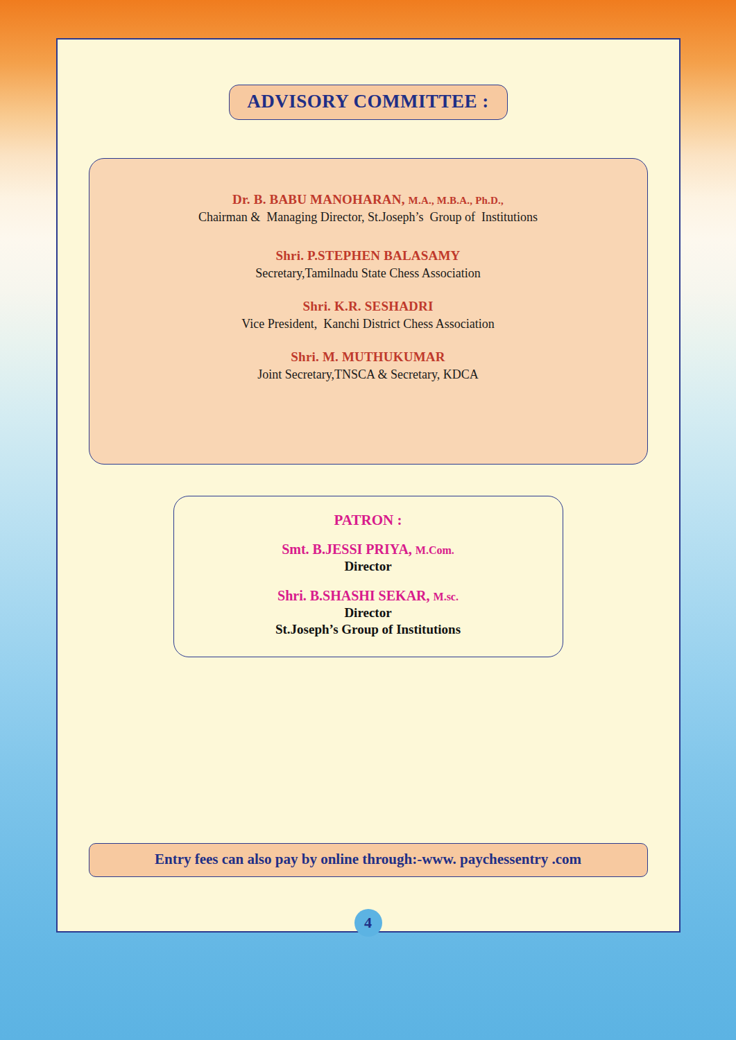ADVISORY COMMITTEE :
Dr. B. BABU MANOHARAN, M.A., M.B.A., Ph.D.,
Chairman & Managing Director, St.Joseph’s Group of Institutions
Shri. P.STEPHEN BALASAMY
Secretary,Tamilnadu State Chess Association
Shri. K.R. SESHADRI
Vice President, Kanchi District Chess Association
Shri. M. MUTHUKUMAR
Joint Secretary,TNSCA & Secretary, KDCA
PATRON :
Smt. B.JESSI PRIYA, M.Com.
Director
Shri. B.SHASHI SEKAR, M.sc.
Director
St.Joseph’s Group of Institutions
Entry fees can also pay by online through:-www. paychessentry .com
4